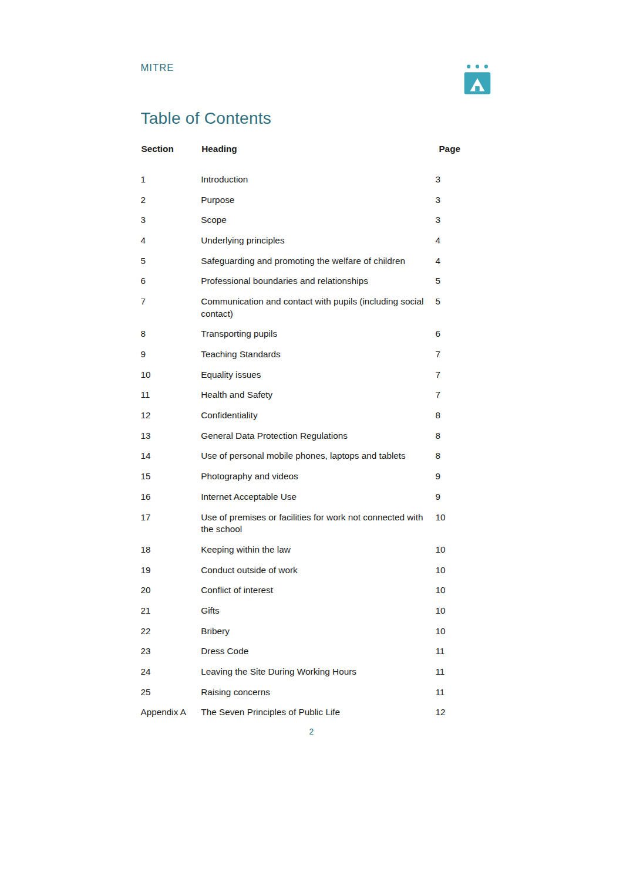MITRE
Table of Contents
| Section | Heading | Page |
| --- | --- | --- |
| 1 | Introduction | 3 |
| 2 | Purpose | 3 |
| 3 | Scope | 3 |
| 4 | Underlying principles | 4 |
| 5 | Safeguarding and promoting the welfare of children | 4 |
| 6 | Professional boundaries and relationships | 5 |
| 7 | Communication and contact with pupils (including social contact) | 5 |
| 8 | Transporting pupils | 6 |
| 9 | Teaching Standards | 7 |
| 10 | Equality issues | 7 |
| 11 | Health and Safety | 7 |
| 12 | Confidentiality | 8 |
| 13 | General Data Protection Regulations | 8 |
| 14 | Use of personal mobile phones, laptops and tablets | 8 |
| 15 | Photography and videos | 9 |
| 16 | Internet Acceptable Use | 9 |
| 17 | Use of premises or facilities for work not connected with the school | 10 |
| 18 | Keeping within the law | 10 |
| 19 | Conduct outside of work | 10 |
| 20 | Conflict of interest | 10 |
| 21 | Gifts | 10 |
| 22 | Bribery | 10 |
| 23 | Dress Code | 11 |
| 24 | Leaving the Site During Working Hours | 11 |
| 25 | Raising concerns | 11 |
| Appendix A | The Seven Principles of Public Life | 12 |
2